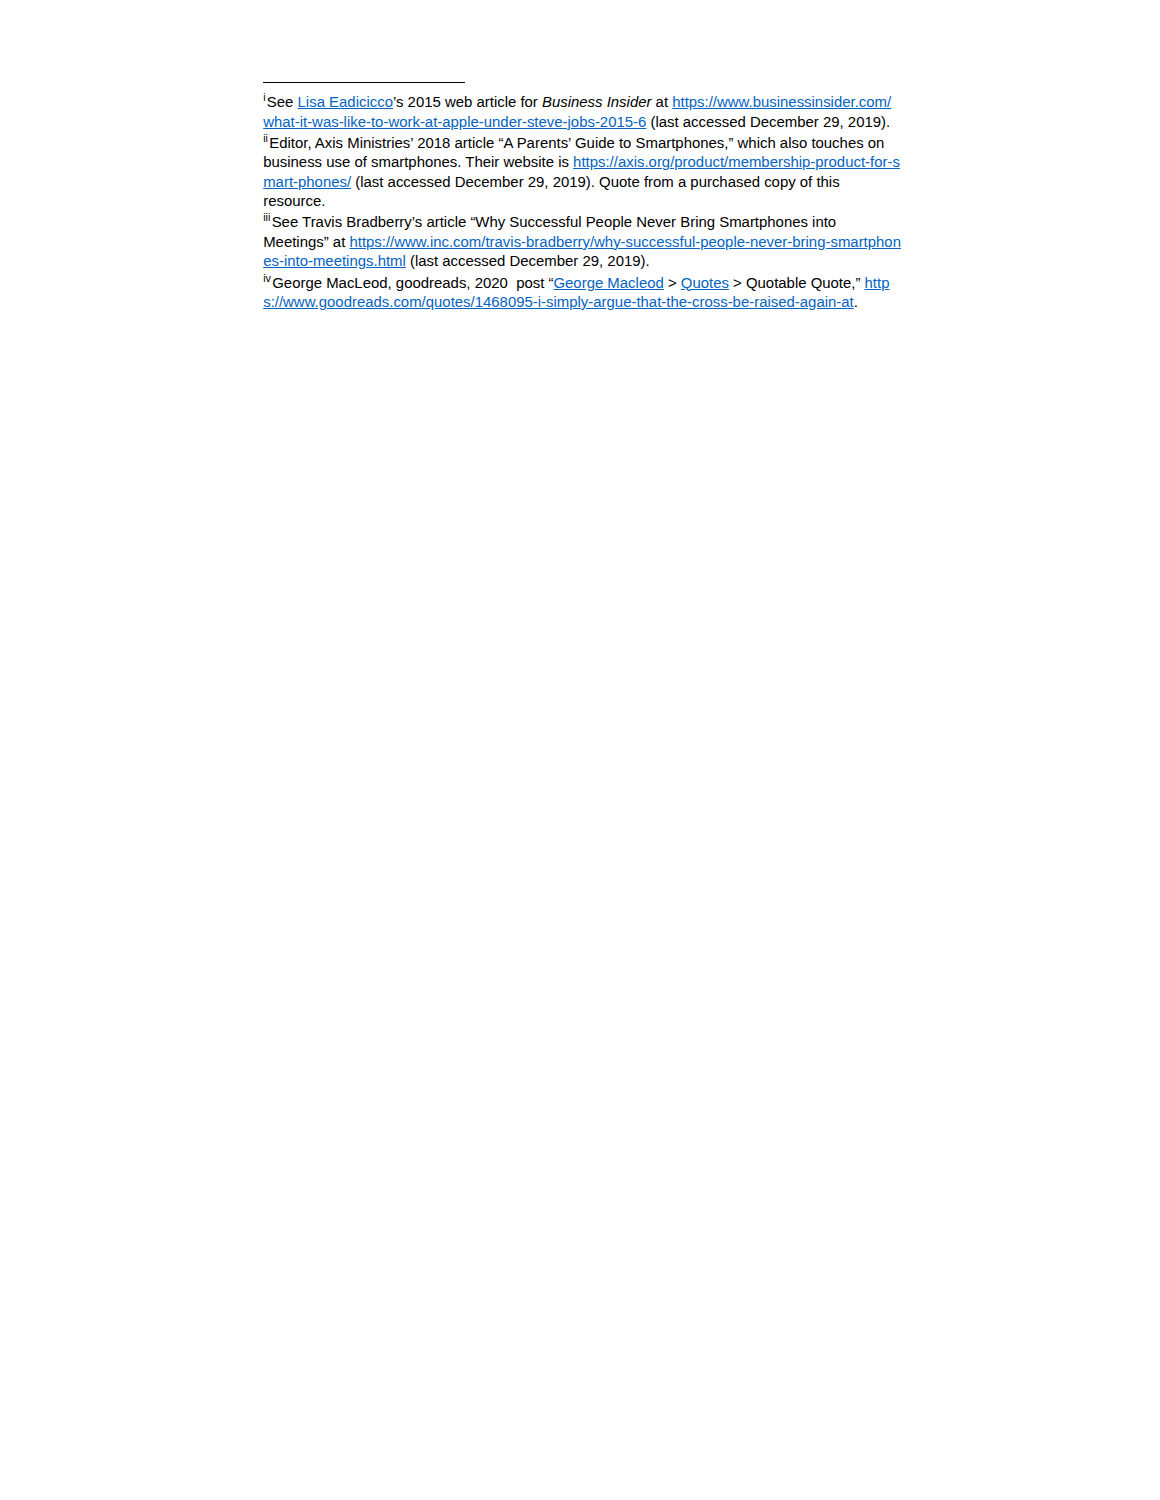iSee Lisa Eadicicco’s 2015 web article for Business Insider at https://www.businessinsider.com/what-it-was-like-to-work-at-apple-under-steve-jobs-2015-6 (last accessed December 29, 2019).
iiEditor, Axis Ministries’ 2018 article “A Parents’ Guide to Smartphones,” which also touches on business use of smartphones. Their website is https://axis.org/product/membership-product-for-smart-phones/ (last accessed December 29, 2019). Quote from a purchased copy of this resource.
iiiSee Travis Bradberry’s article “Why Successful People Never Bring Smartphones into Meetings” at https://www.inc.com/travis-bradberry/why-successful-people-never-bring-smartphones-into-meetings.html (last accessed December 29, 2019).
ivGeorge MacLeod, goodreads, 2020 post “George Macleod > Quotes > Quotable Quote,” https://www.goodreads.com/quotes/1468095-i-simply-argue-that-the-cross-be-raised-again-at.